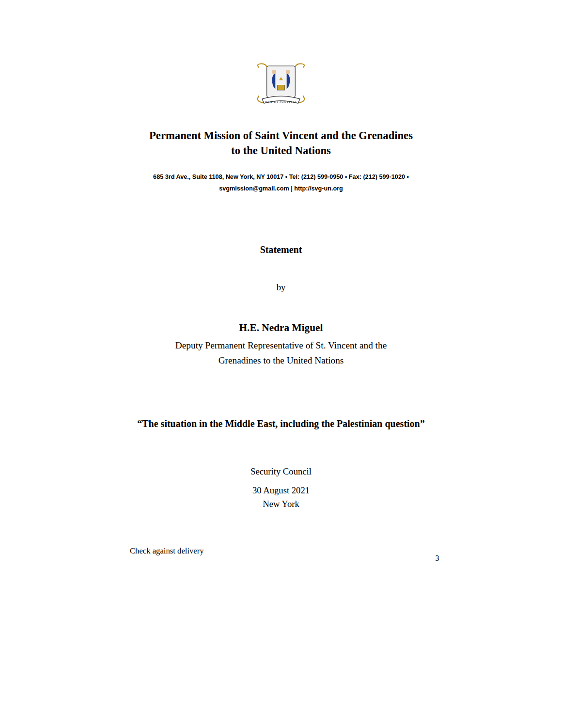Permanent Mission of Saint Vincent and the Grenadines
to the United Nations
685 3rd Ave., Suite 1108, New York, NY 10017 • Tel: (212) 599-0950 • Fax: (212) 599-1020 •
svgmission@gmail.com | http://svg-un.org
Statement
by
H.E. Nedra Miguel
Deputy Permanent Representative of St. Vincent and the
Grenadines to the United Nations
“The situation in the Middle East, including the Palestinian question”
Security Council
30 August 2021 New York
Check against delivery
3